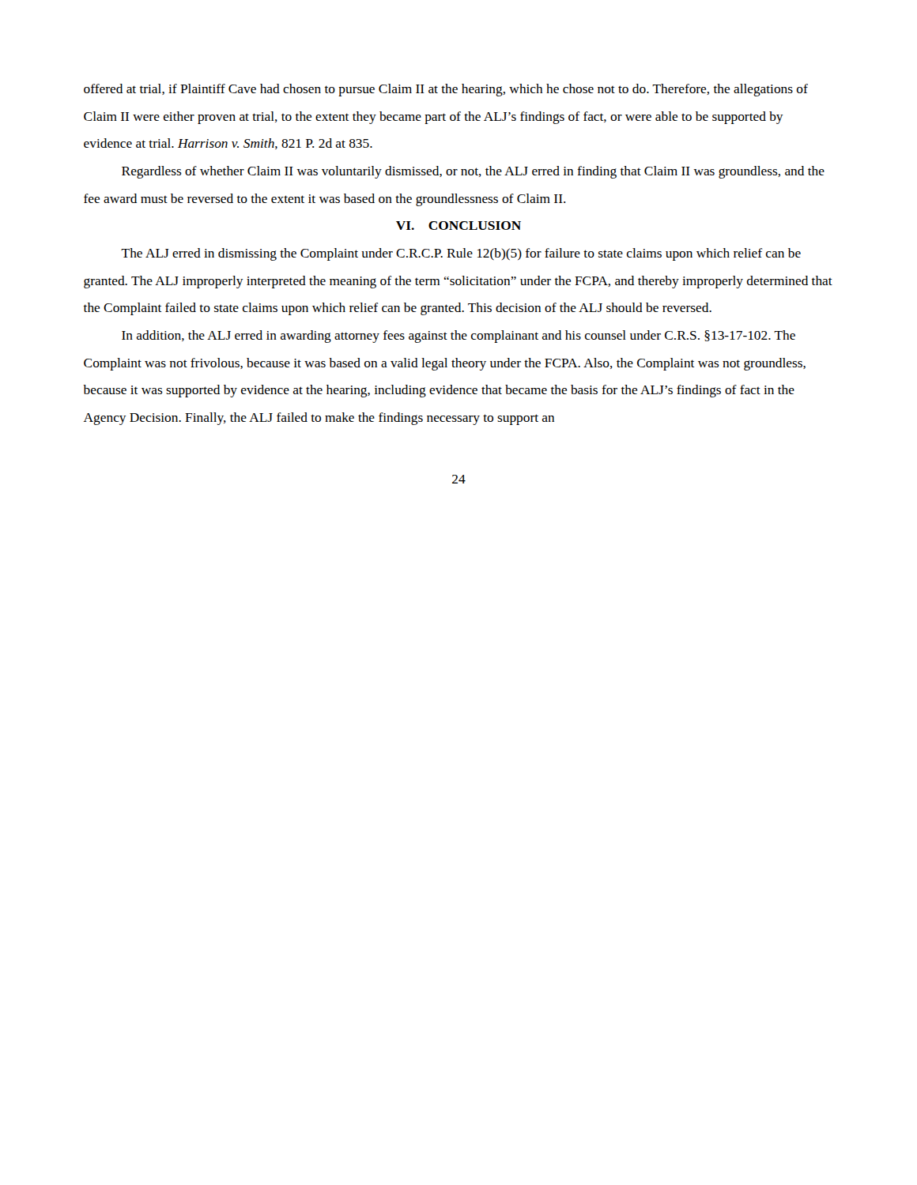offered at trial, if Plaintiff Cave had chosen to pursue Claim II at the hearing, which he chose not to do. Therefore, the allegations of Claim II were either proven at trial, to the extent they became part of the ALJ’s findings of fact, or were able to be supported by evidence at trial. Harrison v. Smith, 821 P. 2d at 835.
Regardless of whether Claim II was voluntarily dismissed, or not, the ALJ erred in finding that Claim II was groundless, and the fee award must be reversed to the extent it was based on the groundlessness of Claim II.
VI. CONCLUSION
The ALJ erred in dismissing the Complaint under C.R.C.P. Rule 12(b)(5) for failure to state claims upon which relief can be granted. The ALJ improperly interpreted the meaning of the term “solicitation” under the FCPA, and thereby improperly determined that the Complaint failed to state claims upon which relief can be granted. This decision of the ALJ should be reversed.
In addition, the ALJ erred in awarding attorney fees against the complainant and his counsel under C.R.S. §13-17-102. The Complaint was not frivolous, because it was based on a valid legal theory under the FCPA. Also, the Complaint was not groundless, because it was supported by evidence at the hearing, including evidence that became the basis for the ALJ’s findings of fact in the Agency Decision. Finally, the ALJ failed to make the findings necessary to support an
24